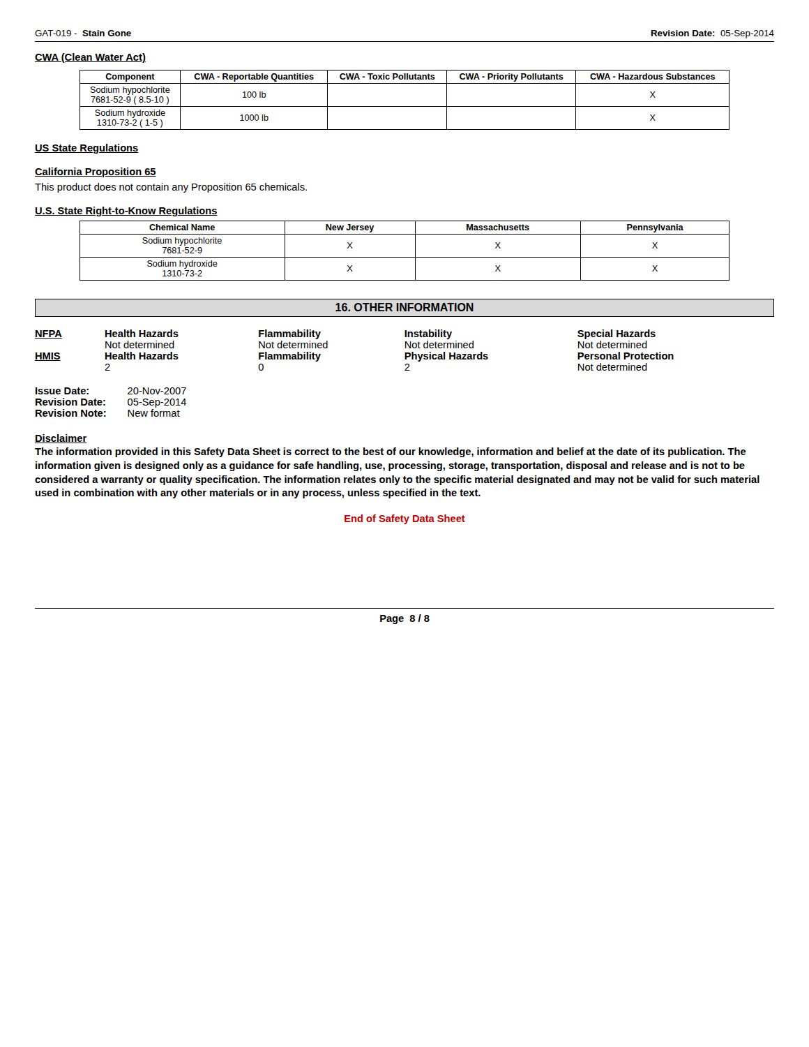GAT-019 - Stain Gone
Revision Date: 05-Sep-2014
CWA (Clean Water Act)
| Component | CWA - Reportable Quantities | CWA - Toxic Pollutants | CWA - Priority Pollutants | CWA - Hazardous Substances |
| --- | --- | --- | --- | --- |
| Sodium hypochlorite 7681-52-9 ( 8.5-10 ) | 100 lb | | | X |
| Sodium hydroxide 1310-73-2 ( 1-5 ) | 1000 lb | | | X |
US State Regulations
California Proposition 65
This product does not contain any Proposition 65 chemicals.
U.S. State Right-to-Know Regulations
| Chemical Name | New Jersey | Massachusetts | Pennsylvania |
| --- | --- | --- | --- |
| Sodium hypochlorite 7681-52-9 | X | X | X |
| Sodium hydroxide 1310-73-2 | X | X | X |
16. OTHER INFORMATION
| NFPA | Health Hazards | Flammability | Instability | Special Hazards |
| | Not determined | Not determined | Not determined | Not determined |
| HMIS | Health Hazards | Flammability | Physical Hazards | Personal Protection |
| | 2 | 0 | 2 | Not determined |
| Issue Date: | 20-Nov-2007 |
| Revision Date: | 05-Sep-2014 |
| Revision Note: | New format |
Disclaimer
The information provided in this Safety Data Sheet is correct to the best of our knowledge, information and belief at the date of its publication. The information given is designed only as a guidance for safe handling, use, processing, storage, transportation, disposal and release and is not to be considered a warranty or quality specification. The information relates only to the specific material designated and may not be valid for such material used in combination with any other materials or in any process, unless specified in the text.
End of Safety Data Sheet
Page 8 / 8